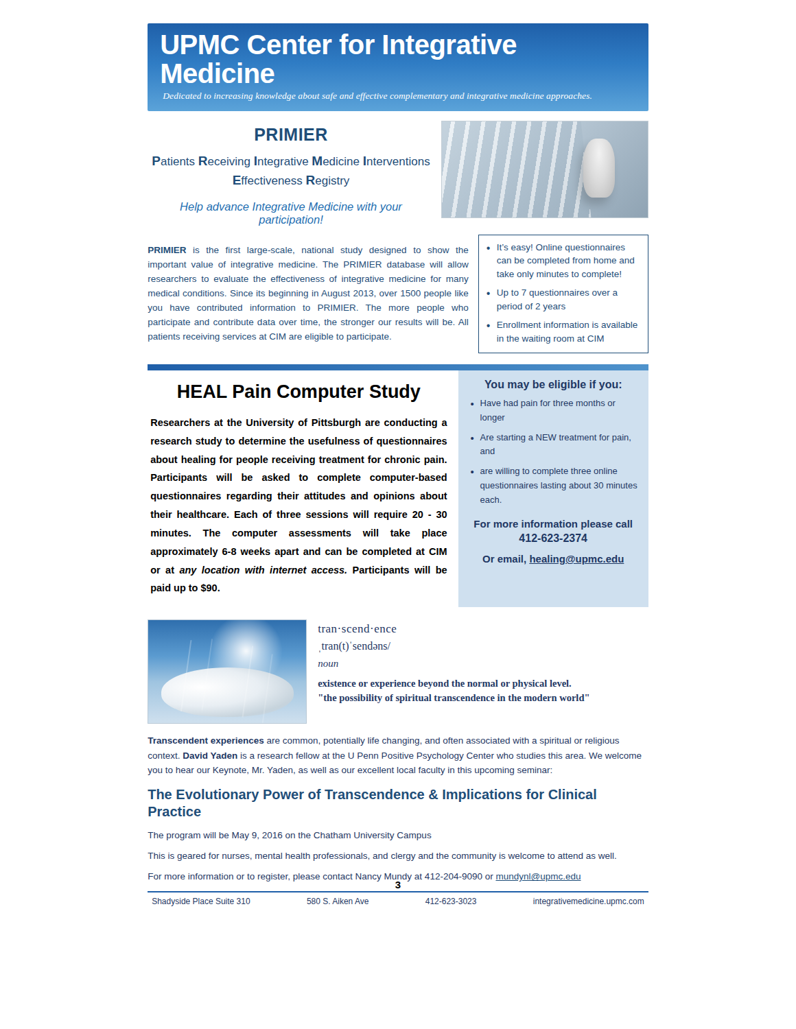UPMC Center for Integrative Medicine
Dedicated to increasing knowledge about safe and effective complementary and integrative medicine approaches.
PRIMIER
Patients Receiving Integrative Medicine Interventions
Effectiveness Registry
Help advance Integrative Medicine with your participation!
PRIMIER is the first large-scale, national study designed to show the important value of integrative medicine. The PRIMIER database will allow researchers to evaluate the effectiveness of integrative medicine for many medical conditions. Since its beginning in August 2013, over 1500 people like you have contributed information to PRIMIER. The more people who participate and contribute data over time, the stronger our results will be. All patients receiving services at CIM are eligible to participate.
It’s easy! Online questionnaires can be completed from home and take only minutes to complete!
Up to 7 questionnaires over a period of 2 years
Enrollment information is available in the waiting room at CIM
HEAL Pain Computer Study
Researchers at the University of Pittsburgh are conducting a research study to determine the usefulness of questionnaires about healing for people receiving treatment for chronic pain. Participants will be asked to complete computer-based questionnaires regarding their attitudes and opinions about their healthcare. Each of three sessions will require 20 - 30 minutes. The computer assessments will take place approximately 6-8 weeks apart and can be completed at CIM or at any location with internet access. Participants will be paid up to $90.
You may be eligible if you:
Have had pain for three months or longer
Are starting a NEW treatment for pain, and
are willing to complete three online questionnaires lasting about 30 minutes each.
For more information please call
412-623-2374
Or email, healing@upmc.edu
tran·scend·ence
ˌtran(t)ˈsendəns/
noun
existence or experience beyond the normal or physical level.
"the possibility of spiritual transcendence in the modern world"
Transcendent experiences are common, potentially life changing, and often associated with a spiritual or religious context. David Yaden is a research fellow at the U Penn Positive Psychology Center who studies this area. We welcome you to hear our Keynote, Mr. Yaden, as well as our excellent local faculty in this upcoming seminar:
The Evolutionary Power of Transcendence & Implications for Clinical Practice
The program will be May 9, 2016 on the Chatham University Campus
This is geared for nurses, mental health professionals, and clergy and the community is welcome to attend as well.
For more information or to register, please contact Nancy Mundy at 412-204-9090 or mundynl@upmc.edu
3
Shadyside Place Suite 310 580 S. Aiken Ave 412-623-3023 integrativemedicine.upmc.com